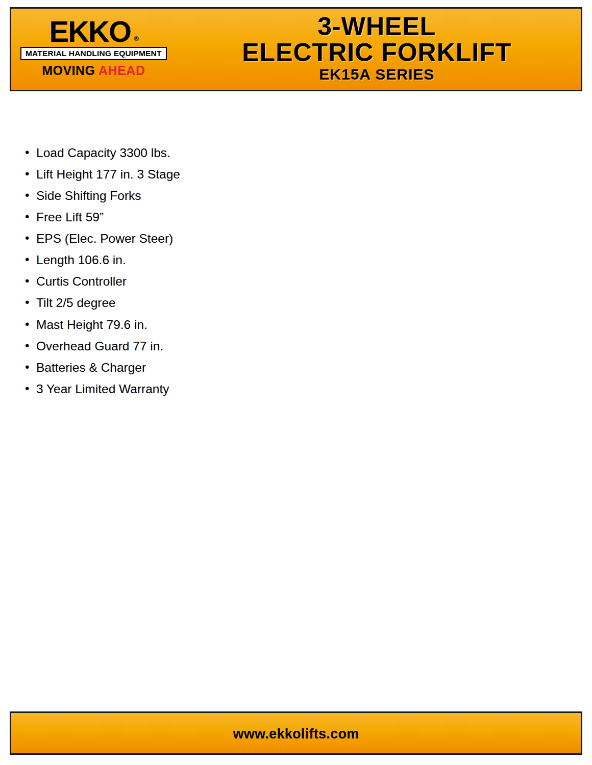EKKO®
MATERIAL HANDLING EQUIPMENT
MOVING AHEAD
3-WHEEL
ELECTRIC FORKLIFT
EK15A SERIES
Load Capacity 3300 lbs.
Lift Height 177 in. 3 Stage
Side Shifting Forks
Free Lift 59”
EPS (Elec. Power Steer)
Length 106.6 in.
Curtis Controller
Tilt 2/5 degree
Mast Height 79.6 in.
Overhead Guard 77 in.
Batteries & Charger
3 Year Limited Warranty
www.ekkolifts.com